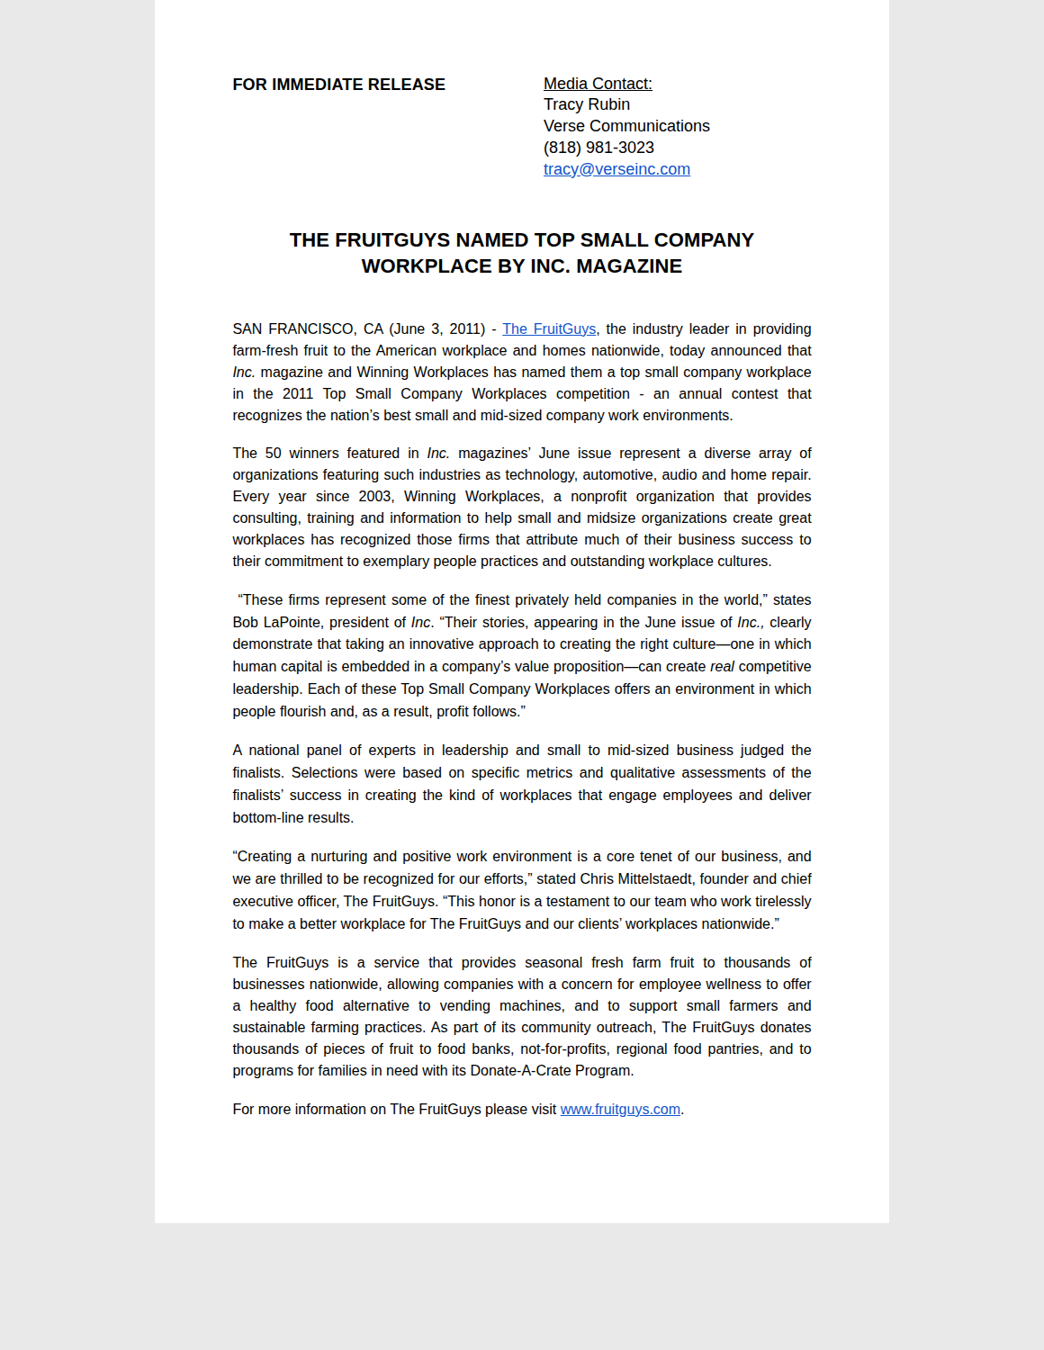FOR IMMEDIATE RELEASE
Media Contact:
Tracy Rubin
Verse Communications
(818) 981-3023
tracy@verseinc.com
THE FRUITGUYS NAMED TOP SMALL COMPANY WORKPLACE BY INC. MAGAZINE
SAN FRANCISCO, CA (June 3, 2011) - The FruitGuys, the industry leader in providing farm-fresh fruit to the American workplace and homes nationwide, today announced that Inc. magazine and Winning Workplaces has named them a top small company workplace in the 2011 Top Small Company Workplaces competition - an annual contest that recognizes the nation’s best small and mid-sized company work environments.
The 50 winners featured in Inc. magazines’ June issue represent a diverse array of organizations featuring such industries as technology, automotive, audio and home repair. Every year since 2003, Winning Workplaces, a nonprofit organization that provides consulting, training and information to help small and midsize organizations create great workplaces has recognized those firms that attribute much of their business success to their commitment to exemplary people practices and outstanding workplace cultures.
“These firms represent some of the finest privately held companies in the world,” states Bob LaPointe, president of Inc. “Their stories, appearing in the June issue of Inc., clearly demonstrate that taking an innovative approach to creating the right culture—one in which human capital is embedded in a company’s value proposition—can create real competitive leadership. Each of these Top Small Company Workplaces offers an environment in which people flourish and, as a result, profit follows.”
A national panel of experts in leadership and small to mid-sized business judged the finalists. Selections were based on specific metrics and qualitative assessments of the finalists’ success in creating the kind of workplaces that engage employees and deliver bottom-line results.
“Creating a nurturing and positive work environment is a core tenet of our business, and we are thrilled to be recognized for our efforts,” stated Chris Mittelstaedt, founder and chief executive officer, The FruitGuys. “This honor is a testament to our team who work tirelessly to make a better workplace for The FruitGuys and our clients’ workplaces nationwide.”
The FruitGuys is a service that provides seasonal fresh farm fruit to thousands of businesses nationwide, allowing companies with a concern for employee wellness to offer a healthy food alternative to vending machines, and to support small farmers and sustainable farming practices. As part of its community outreach, The FruitGuys donates thousands of pieces of fruit to food banks, not-for-profits, regional food pantries, and to programs for families in need with its Donate-A-Crate Program.
For more information on The FruitGuys please visit www.fruitguys.com.